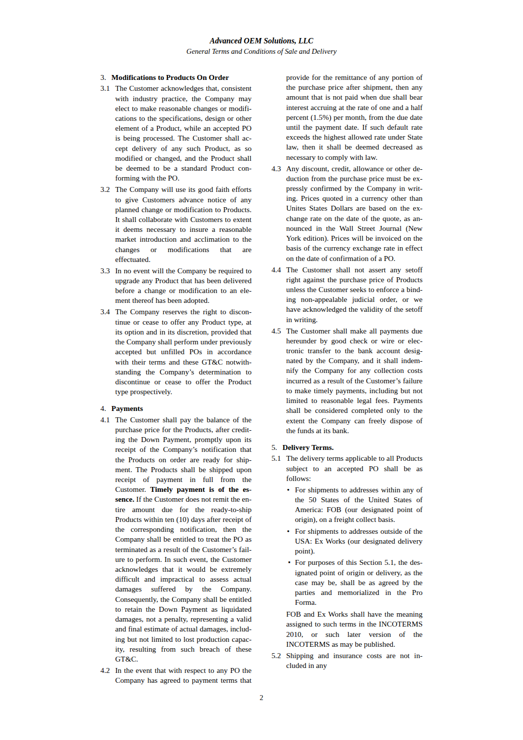Advanced OEM Solutions, LLC
General Terms and Conditions of Sale and Delivery
3. Modifications to Products On Order
3.1 The Customer acknowledges that, consistent with industry practice, the Company may elect to make reasonable changes or modifications to the specifications, design or other element of a Product, while an accepted PO is being processed. The Customer shall accept delivery of any such Product, as so modified or changed, and the Product shall be deemed to be a standard Product conforming with the PO.
3.2 The Company will use its good faith efforts to give Customers advance notice of any planned change or modification to Products. It shall collaborate with Customers to extent it deems necessary to insure a reasonable market introduction and acclimation to the changes or modifications that are effectuated.
3.3 In no event will the Company be required to upgrade any Product that has been delivered before a change or modification to an element thereof has been adopted.
3.4 The Company reserves the right to discontinue or cease to offer any Product type, at its option and in its discretion, provided that the Company shall perform under previously accepted but unfilled POs in accordance with their terms and these GT&C notwithstanding the Company’s determination to discontinue or cease to offer the Product type prospectively.
4. Payments
4.1 The Customer shall pay the balance of the purchase price for the Products, after crediting the Down Payment, promptly upon its receipt of the Company’s notification that the Products on order are ready for shipment. The Products shall be shipped upon receipt of payment in full from the Customer. Timely payment is of the essence. If the Customer does not remit the entire amount due for the ready-to-ship Products within ten (10) days after receipt of the corresponding notification, then the Company shall be entitled to treat the PO as terminated as a result of the Customer’s failure to perform. In such event, the Customer acknowledges that it would be extremely difficult and impractical to assess actual damages suffered by the Company. Consequently, the Company shall be entitled to retain the Down Payment as liquidated damages, not a penalty, representing a valid and final estimate of actual damages, including but not limited to lost production capacity, resulting from such breach of these GT&C.
4.2 In the event that with respect to any PO the Company has agreed to payment terms that provide for the remittance of any portion of the purchase price after shipment, then any amount that is not paid when due shall bear interest accruing at the rate of one and a half percent (1.5%) per month, from the due date until the payment date. If such default rate exceeds the highest allowed rate under State law, then it shall be deemed decreased as necessary to comply with law.
4.3 Any discount, credit, allowance or other deduction from the purchase price must be expressly confirmed by the Company in writing. Prices quoted in a currency other than Unites States Dollars are based on the exchange rate on the date of the quote, as announced in the Wall Street Journal (New York edition). Prices will be invoiced on the basis of the currency exchange rate in effect on the date of confirmation of a PO.
4.4 The Customer shall not assert any setoff right against the purchase price of Products unless the Customer seeks to enforce a binding non-appealable judicial order, or we have acknowledged the validity of the setoff in writing.
4.5 The Customer shall make all payments due hereunder by good check or wire or electronic transfer to the bank account designated by the Company, and it shall indemnify the Company for any collection costs incurred as a result of the Customer’s failure to make timely payments, including but not limited to reasonable legal fees. Payments shall be considered completed only to the extent the Company can freely dispose of the funds at its bank.
5. Delivery Terms.
5.1 The delivery terms applicable to all Products subject to an accepted PO shall be as follows:
For shipments to addresses within any of the 50 States of the United States of America: FOB (our designated point of origin), on a freight collect basis.
For shipments to addresses outside of the USA: Ex Works (our designated delivery point).
For purposes of this Section 5.1, the designated point of origin or delivery, as the case may be, shall be as agreed by the parties and memorialized in the Pro Forma.
FOB and Ex Works shall have the meaning assigned to such terms in the INCOTERMS 2010, or such later version of the INCOTERMS as may be published.
5.2 Shipping and insurance costs are not included in any
2